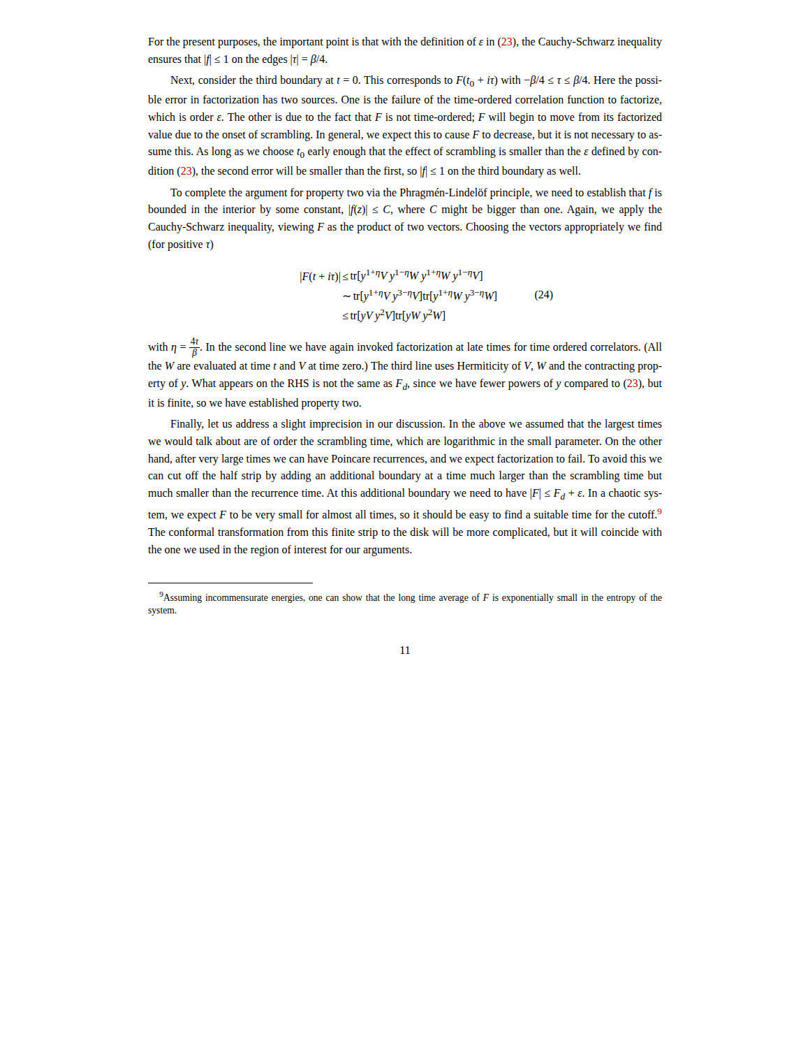For the present purposes, the important point is that with the definition of ε in (23), the Cauchy-Schwarz inequality ensures that |f| ≤ 1 on the edges |τ| = β/4.
Next, consider the third boundary at t = 0. This corresponds to F(t0 + iτ) with −β/4 ≤ τ ≤ β/4. Here the possible error in factorization has two sources. One is the failure of the time-ordered correlation function to factorize, which is order ε. The other is due to the fact that F is not time-ordered; F will begin to move from its factorized value due to the onset of scrambling. In general, we expect this to cause F to decrease, but it is not necessary to assume this. As long as we choose t0 early enough that the effect of scrambling is smaller than the ε defined by condition (23), the second error will be smaller than the first, so |f| ≤ 1 on the third boundary as well.
To complete the argument for property two via the Phragmén-Lindelöf principle, we need to establish that f is bounded in the interior by some constant, |f(z)| ≤ C, where C might be bigger than one. Again, we apply the Cauchy-Schwarz inequality, viewing F as the product of two vectors. Choosing the vectors appropriately we find (for positive τ)
|F(t + iτ)| ≤ tr[y1+ηV y1−ηW y1+ηW y1−ηV]
∼ tr[y1+ηV y3−ηV]tr[y1+ηW y3−ηW]
≤ tr[yV y2V]tr[yW y2W]
(24)
with η = 4τ β. In the second line we have again invoked factorization at late times for time ordered correlators. (All the W are evaluated at time t and V at time zero.) The third line uses Hermiticity of V, W and the contracting property of y. What appears on the RHS is not the same as Fd, since we have fewer powers of y compared to (23), but it is finite, so we have established property two.
Finally, let us address a slight imprecision in our discussion. In the above we assumed that the largest times we would talk about are of order the scrambling time, which are logarithmic in the small parameter. On the other hand, after very large times we can have Poincare recurrences, and we expect factorization to fail. To avoid this we can cut off the half strip by adding an additional boundary at a time much larger than the scrambling time but much smaller than the recurrence time. At this additional boundary we need to have |F| ≤ Fd + ε. In a chaotic system, we expect F to be very small for almost all times, so it should be easy to find a suitable time for the cutoff.9 The conformal transformation from this finite strip to the disk will be more complicated, but it will coincide with the one we used in the region of interest for our arguments.
9Assuming incommensurate energies, one can show that the long time average of F is exponentially small in the entropy of the system.
11